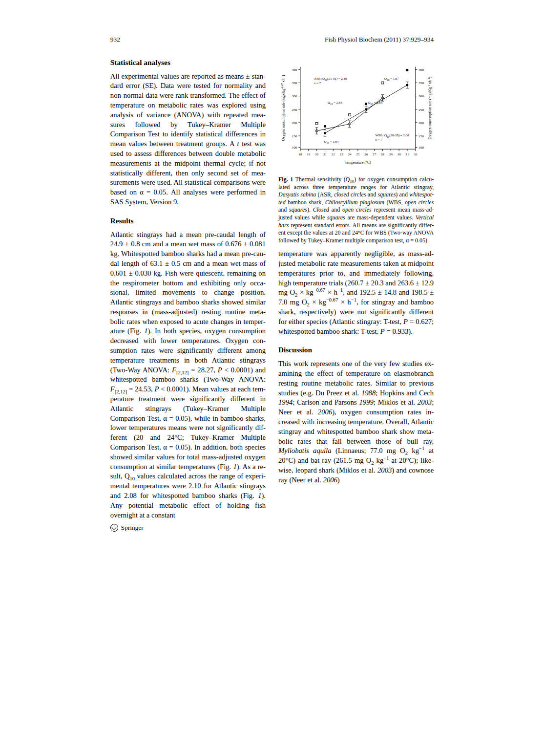932
Fish Physiol Biochem (2011) 37:929–934
Statistical analyses
All experimental values are reported as means ± standard error (SE). Data were tested for normality and non-normal data were rank transformed. The effect of temperature on metabolic rates was explored using analysis of variance (ANOVA) with repeated measures followed by Tukey–Kramer Multiple Comparison Test to identify statistical differences in mean values between treatment groups. A t test was used to assess differences between double metabolic measurements at the midpoint thermal cycle; if not statistically different, then only second set of measurements were used. All statistical comparisons were based on α = 0.05. All analyses were performed in SAS System, Version 9.
Results
Atlantic stingrays had a mean pre-caudal length of 24.9 ± 0.8 cm and a mean wet mass of 0.676 ± 0.081 kg. Whitespotted bamboo sharks had a mean pre-caudal length of 63.1 ± 0.5 cm and a mean wet mass of 0.601 ± 0.030 kg. Fish were quiescent, remaining on the respirometer bottom and exhibiting only occasional, limited movements to change position. Atlantic stingrays and bamboo sharks showed similar responses in (mass-adjusted) resting routine metabolic rates when exposed to acute changes in temperature (Fig. 1). In both species, oxygen consumption decreased with lower temperatures. Oxygen consumption rates were significantly different among temperature treatments in both Atlantic stingrays (Two-Way ANOVA: F[2,12] = 28.27, P < 0.0001) and whitespotted bamboo sharks (Two-Way ANOVA: F[2,12] = 24.53, P < 0.0001). Mean values at each temperature treatment were significantly different in Atlantic stingrays (Tukey–Kramer Multiple Comparison Test, α = 0.05), while in bamboo sharks, lower temperatures means were not significantly different (20 and 24°C; Tukey–Kramer Multiple Comparison Test, α = 0.05). In addition, both species showed similar values for total mass-adjusted oxygen consumption at similar temperatures (Fig. 1). As a result, Q10 values calculated across the range of experimental temperatures were 2.10 for Atlantic stingrays and 2.08 for whitespotted bamboo sharks (Fig. 1). Any potential metabolic effect of holding fish overnight at a constant
400 350 300 250 200 150 100 400 350 300 250 200 150 100 18 19 20 21 22 23 24 25 26 27 28 29 30 31 32 Temperature (°C) Oxygen consumption rate (mgxKg-0.67 xh-1) Oxygen consumption rate (mgxKg-1 xh-1) ASR: Q10(21-31) = 2.10 n = 7 Q10 = 1.67 Q10 = 2.63 Q10 = 2.63 Q10 = 1.64 WBS: Q10(20-28) = 2.08 n = 7
Fig. 1 Thermal sensitivity (Q10) for oxygen consumption calculated across three temperature ranges for Atlantic stingray, Dasyatis sabina (ASR, closed circles and squares) and whitespotted bamboo shark, Chiloscyllium plagiosum (WBS, open circles and squares). Closed and open circles represent mean mass-adjusted values while squares are mass-dependent values. Vertical bars represent standard errors. All means are significantly different except the values at 20 and 24°C for WBS (Two-way ANOVA followed by Tukey–Kramer multiple comparison test, α = 0.05)
temperature was apparently negligible, as mass-adjusted metabolic rate measurements taken at midpoint temperatures prior to, and immediately following, high temperature trials (260.7 ± 20.3 and 263.6 ± 12.9 mg O2 × kg−0.67 × h−1, and 192.5 ± 14.8 and 198.5 ± 7.0 mg O2 × kg−0.67 × h−1, for stingray and bamboo shark, respectively) were not significantly different for either species (Atlantic stingray: T-test, P = 0.627; whitespotted bamboo shark: T-test, P = 0.933).
Discussion
This work represents one of the very few studies examining the effect of temperature on elasmobranch resting routine metabolic rates. Similar to previous studies (e.g. Du Preez et al. 1988; Hopkins and Cech 1994; Carlson and Parsons 1999; Miklos et al. 2003; Neer et al. 2006), oxygen consumption rates increased with increasing temperature. Overall, Atlantic stingray and whitespotted bamboo shark show metabolic rates that fall between those of bull ray, Myliobatis aquila (Linnaeus; 77.0 mg O2 kg−1 at 20°C) and bat ray (261.5 mg O2 kg−1 at 20°C); likewise, leopard shark (Miklos et al. 2003) and cownose ray (Neer et al. 2006)
Springer